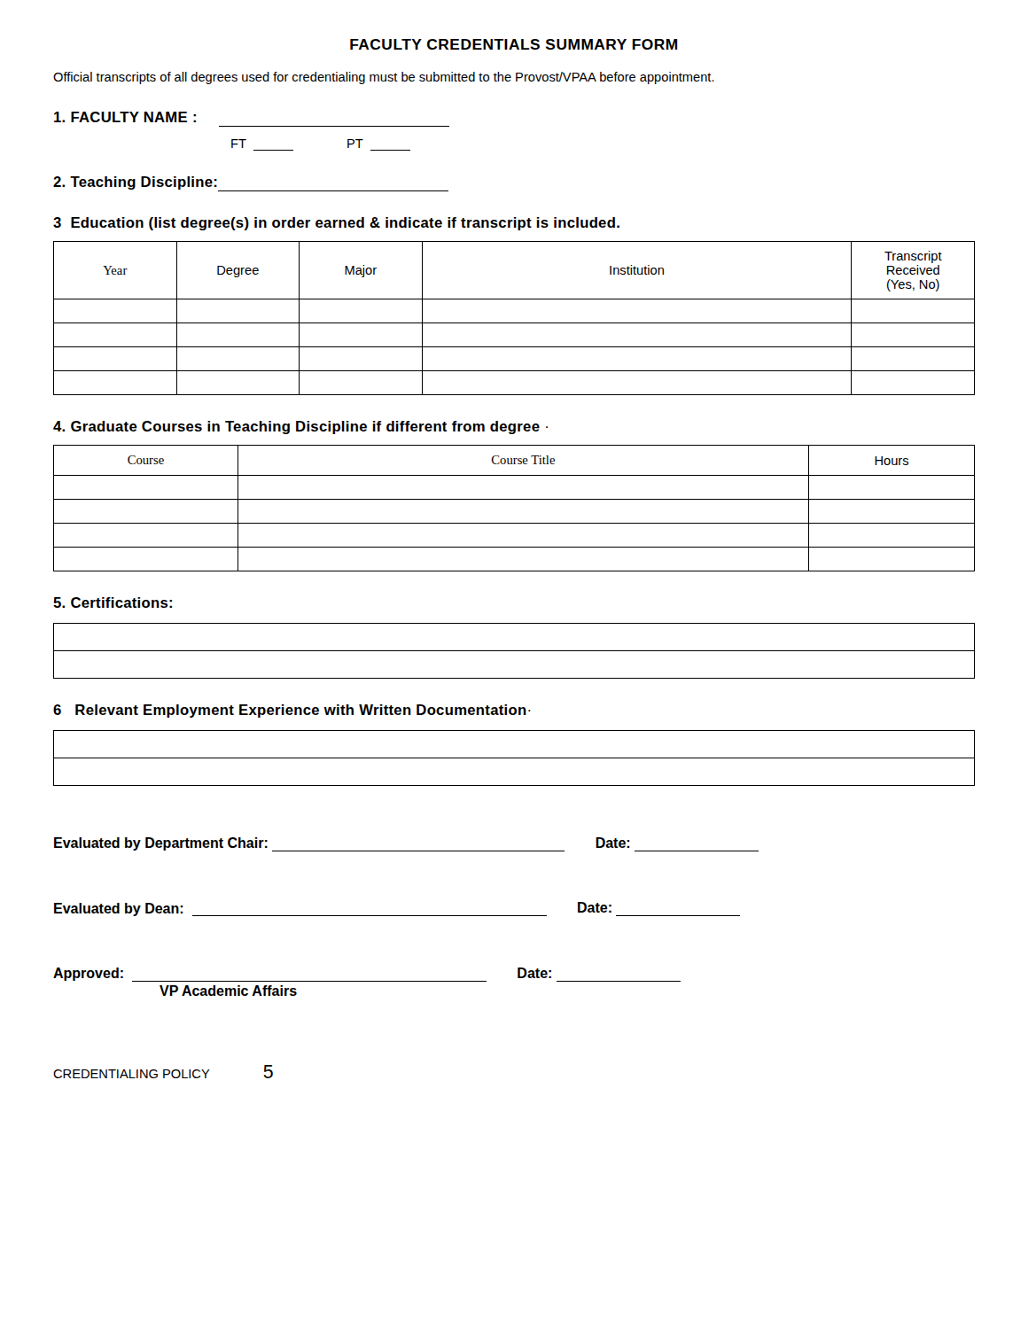FACULTY CREDENTIALS SUMMARY FORM
Official transcripts of all degrees used for credentialing must be submitted to the Provost/VPAA before appointment.
1. FACULTY NAME :
FT PT
2. Teaching Discipline:
3 Education (list degree(s) in order earned & indicate if transcript is included.
| Year | Degree | Major | Institution | Transcript Received (Yes, No) |
| --- | --- | --- | --- | --- |
4. Graduate Courses in Teaching Discipline if different from degree ·
| Course | Course Title | Hours |
| --- | --- | --- |
5. Certifications:
6 Relevant Employment Experience with Written Documentation·
Evaluated by Department Chair: Date:
Evaluated by Dean: Date:
Approved: Date: VP Academic Affairs
CREDENTIALING POLICY 5